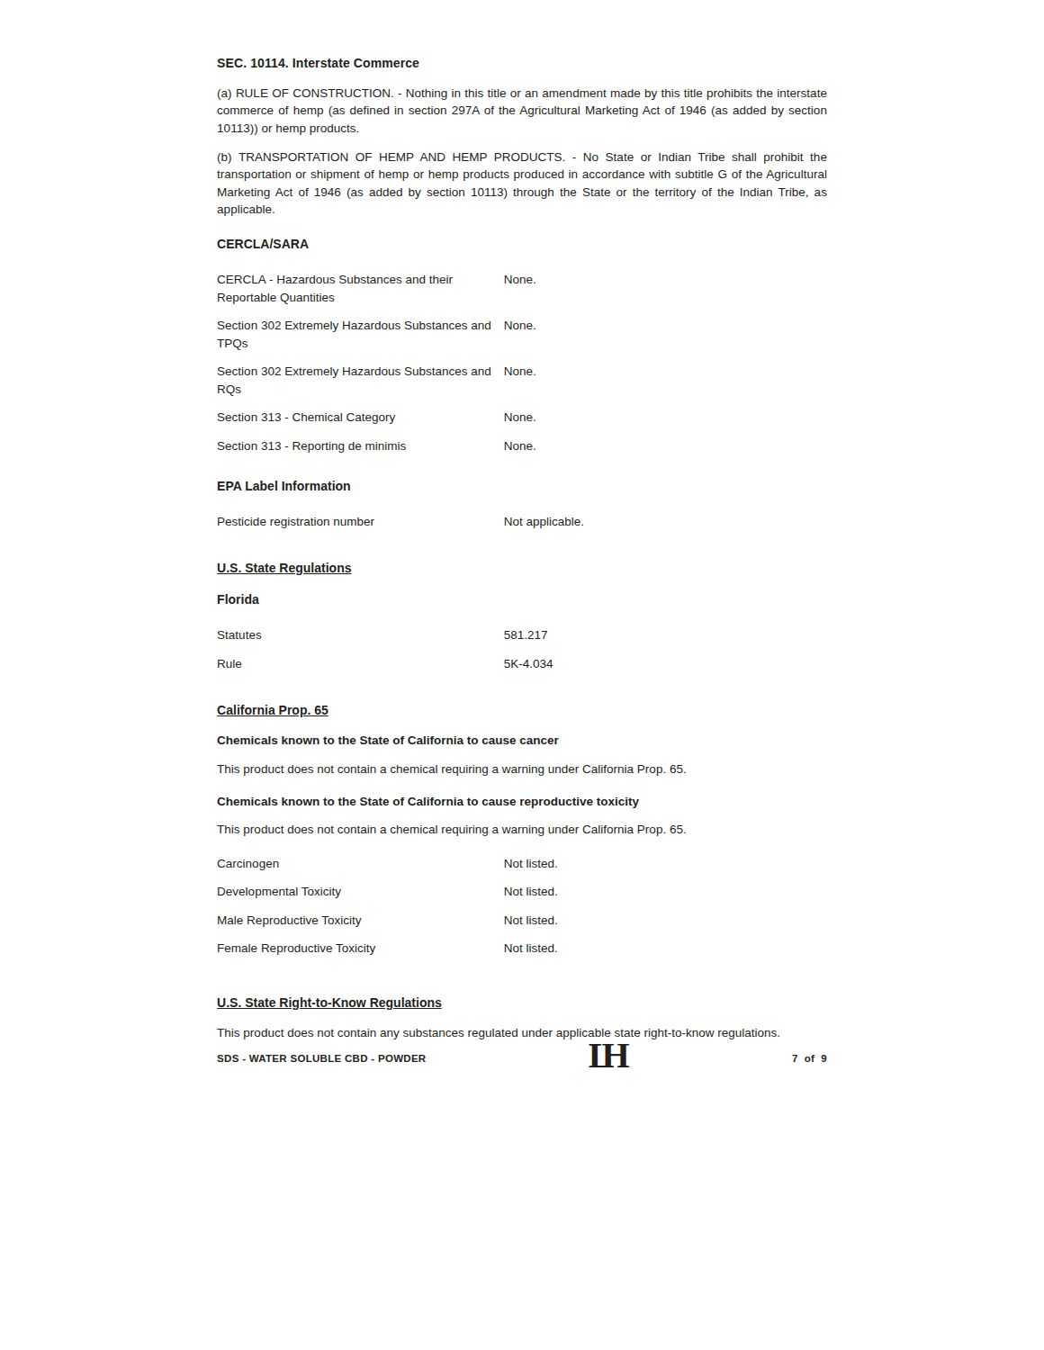SEC. 10114. Interstate Commerce
(a) RULE OF CONSTRUCTION. - Nothing in this title or an amendment made by this title prohibits the interstate commerce of hemp (as defined in section 297A of the Agricultural Marketing Act of 1946 (as added by section 10113)) or hemp products.
(b) TRANSPORTATION OF HEMP AND HEMP PRODUCTS. - No State or Indian Tribe shall prohibit the transportation or shipment of hemp or hemp products produced in accordance with subtitle G of the Agricultural Marketing Act of 1946 (as added by section 10113) through the State or the territory of the Indian Tribe, as applicable.
CERCLA/SARA
| CERCLA - Hazardous Substances and their Reportable Quantities | None. |
| Section 302 Extremely Hazardous Substances and TPQs | None. |
| Section 302 Extremely Hazardous Substances and RQs | None. |
| Section 313 - Chemical Category | None. |
| Section 313 - Reporting de minimis | None. |
EPA Label Information
| Pesticide registration number | Not applicable. |
U.S. State Regulations
Florida
| Statutes | 581.217 |
| Rule | 5K-4.034 |
California Prop. 65
Chemicals known to the State of California to cause cancer
This product does not contain a chemical requiring a warning under California Prop. 65.
Chemicals known to the State of California to cause reproductive toxicity
This product does not contain a chemical requiring a warning under California Prop. 65.
| Carcinogen | Not listed. |
| Developmental Toxicity | Not listed. |
| Male Reproductive Toxicity | Not listed. |
| Female Reproductive Toxicity | Not listed. |
U.S. State Right-to-Know Regulations
This product does not contain any substances regulated under applicable state right-to-know regulations.
SDS - WATER SOLUBLE CBD - POWDER
LH
7 of 9